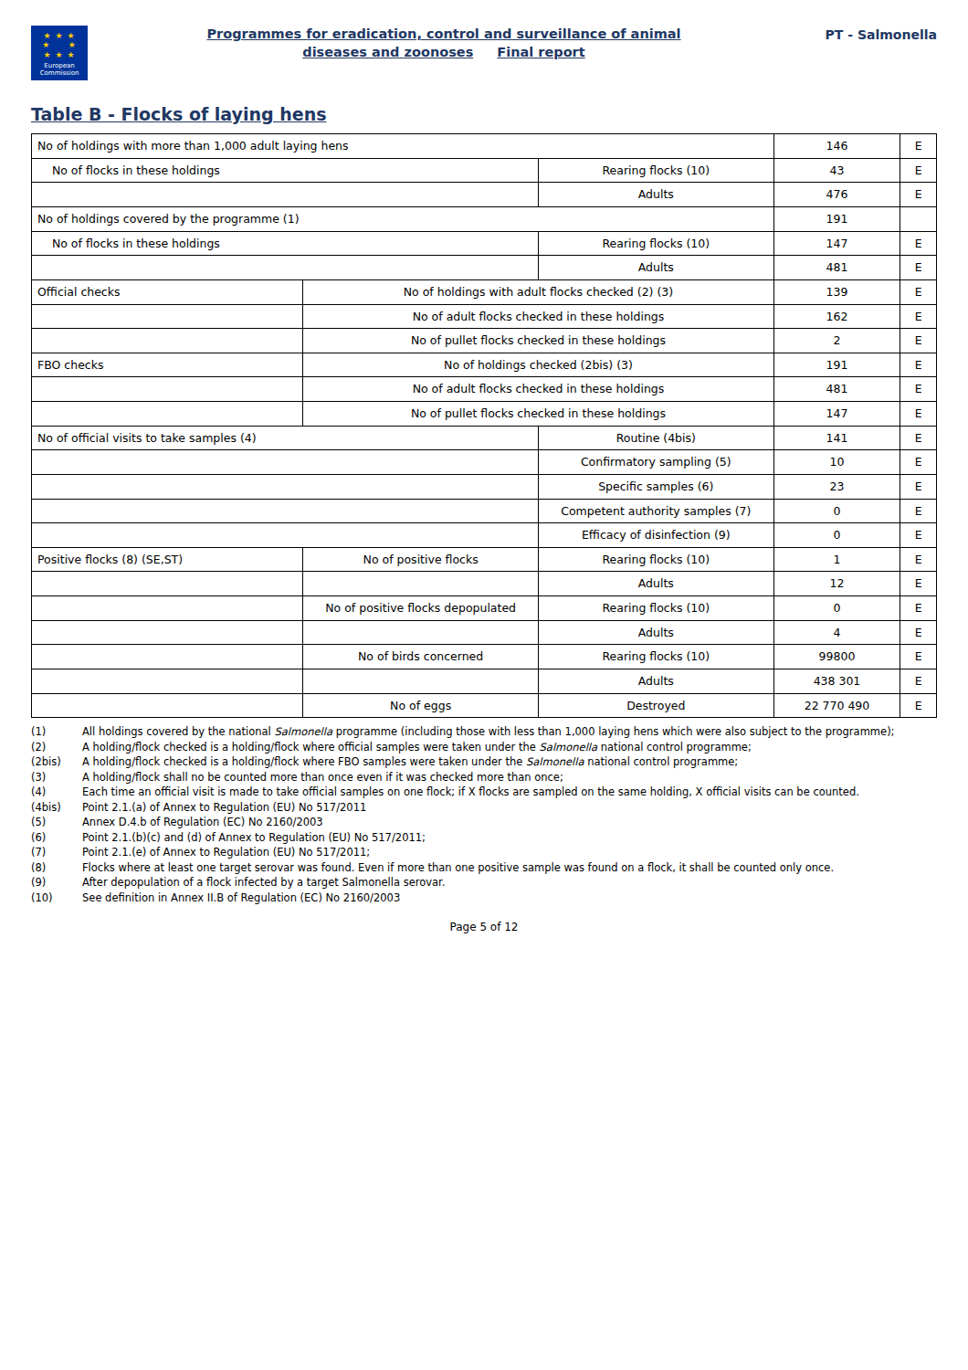★ ★ ★
★ ★
★ ★ ★ European
Commission
Programmes for eradication, control and surveillance of animal
diseases and zoonoses Final report
PT - Salmonella
Table B - Flocks of laying hens
| No of holdings with more than 1,000 adult laying hens | 146 | E |
| No of flocks in these holdings | Rearing flocks (10) | 43 | E |
| | Adults | 476 | E |
| No of holdings covered by the programme (1) | 191 | |
| No of flocks in these holdings | Rearing flocks (10) | 147 | E |
| | Adults | 481 | E |
| Official checks | No of holdings with adult flocks checked (2) (3) | 139 | E |
| | No of adult flocks checked in these holdings | 162 | E |
| | No of pullet flocks checked in these holdings | 2 | E |
| FBO checks | No of holdings checked (2bis) (3) | 191 | E |
| | No of adult flocks checked in these holdings | 481 | E |
| | No of pullet flocks checked in these holdings | 147 | E |
| No of official visits to take samples (4) | Routine (4bis) | 141 | E |
| | Confirmatory sampling (5) | 10 | E |
| | Specific samples (6) | 23 | E |
| | Competent authority samples (7) | 0 | E |
| | Efficacy of disinfection (9) | 0 | E |
| Positive flocks (8) (SE,ST) | No of positive flocks | Rearing flocks (10) | 1 | E |
| | | Adults | 12 | E |
| | No of positive flocks depopulated | Rearing flocks (10) | 0 | E |
| | | Adults | 4 | E |
| | No of birds concerned | Rearing flocks (10) | 99800 | E |
| | | Adults | 438 301 | E |
| | No of eggs | Destroyed | 22 770 490 | E |
| (1) | All holdings covered by the national Salmonella programme (including those with less than 1,000 laying hens which were also subject to the programme); |
| (2) | A holding/flock checked is a holding/flock where official samples were taken under the Salmonella national control programme; |
| (2bis) | A holding/flock checked is a holding/flock where FBO samples were taken under the Salmonella national control programme; |
| (3) | A holding/flock shall no be counted more than once even if it was checked more than once; |
| (4) | Each time an official visit is made to take official samples on one flock; if X flocks are sampled on the same holding, X official visits can be counted. |
| (4bis) | Point 2.1.(a) of Annex to Regulation (EU) No 517/2011 |
| (5) | Annex D.4.b of Regulation (EC) No 2160/2003 |
| (6) | Point 2.1.(b)(c) and (d) of Annex to Regulation (EU) No 517/2011; |
| (7) | Point 2.1.(e) of Annex to Regulation (EU) No 517/2011; |
| (8) | Flocks where at least one target serovar was found. Even if more than one positive sample was found on a flock, it shall be counted only once. |
| (9) | After depopulation of a flock infected by a target Salmonella serovar. |
| (10) | See definition in Annex II.B of Regulation (EC) No 2160/2003 |
Page 5 of 12